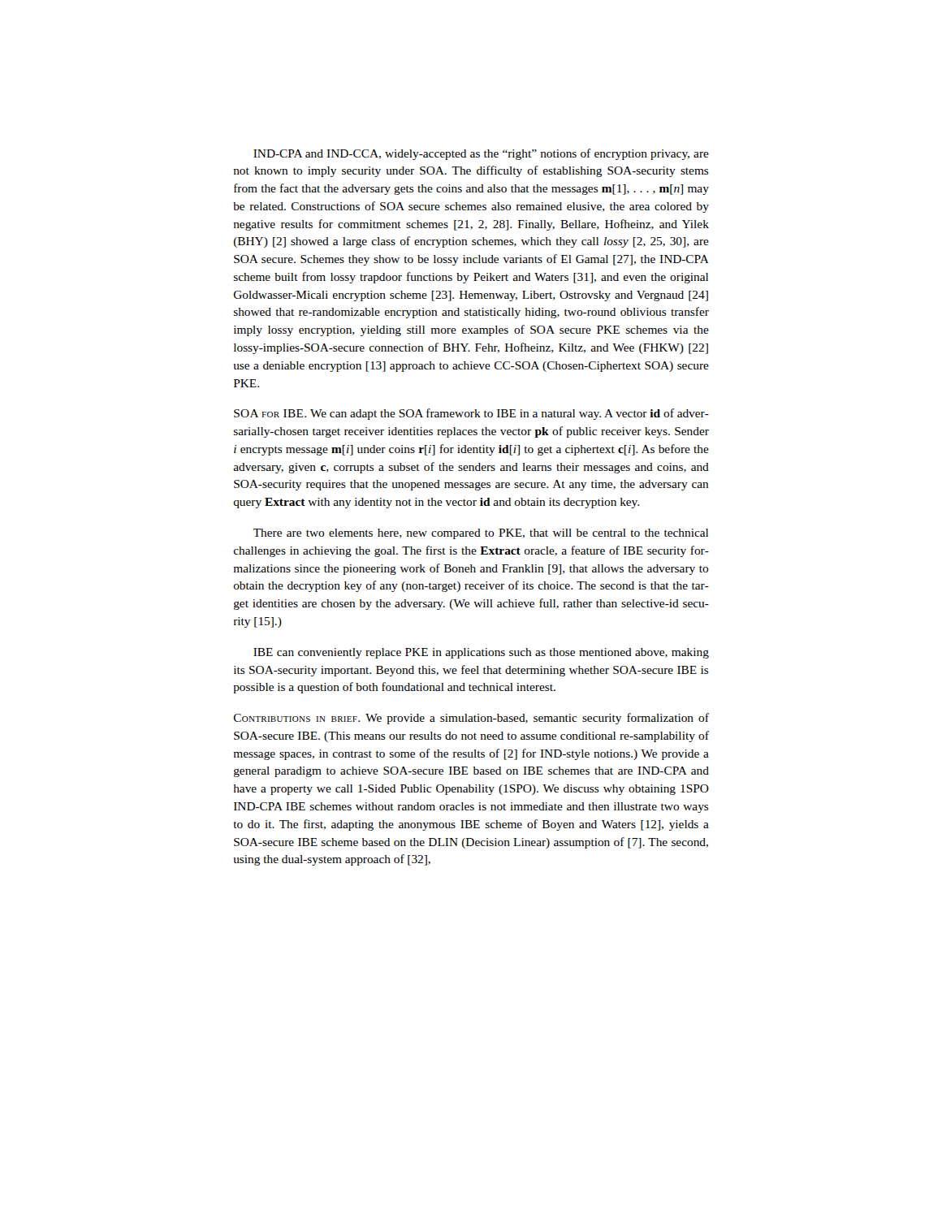IND-CPA and IND-CCA, widely-accepted as the “right” notions of encryption privacy, are not known to imply security under SOA. The difficulty of establishing SOA-security stems from the fact that the adversary gets the coins and also that the messages m[1], . . . , m[n] may be related. Constructions of SOA secure schemes also remained elusive, the area colored by negative results for commitment schemes [21, 2, 28]. Finally, Bellare, Hofheinz, and Yilek (BHY) [2] showed a large class of encryption schemes, which they call lossy [2, 25, 30], are SOA secure. Schemes they show to be lossy include variants of El Gamal [27], the IND-CPA scheme built from lossy trapdoor functions by Peikert and Waters [31], and even the original Goldwasser-Micali encryption scheme [23]. Hemenway, Libert, Ostrovsky and Vergnaud [24] showed that re-randomizable encryption and statistically hiding, two-round oblivious transfer imply lossy encryption, yielding still more examples of SOA secure PKE schemes via the lossy-implies-SOA-secure connection of BHY. Fehr, Hofheinz, Kiltz, and Wee (FHKW) [22] use a deniable encryption [13] approach to achieve CC-SOA (Chosen-Ciphertext SOA) secure PKE.
SOA for IBE. We can adapt the SOA framework to IBE in a natural way. A vector id of adversarially-chosen target receiver identities replaces the vector pk of public receiver keys. Sender i encrypts message m[i] under coins r[i] for identity id[i] to get a ciphertext c[i]. As before the adversary, given c, corrupts a subset of the senders and learns their messages and coins, and SOA-security requires that the unopened messages are secure. At any time, the adversary can query Extract with any identity not in the vector id and obtain its decryption key.
There are two elements here, new compared to PKE, that will be central to the technical challenges in achieving the goal. The first is the Extract oracle, a feature of IBE security formalizations since the pioneering work of Boneh and Franklin [9], that allows the adversary to obtain the decryption key of any (non-target) receiver of its choice. The second is that the target identities are chosen by the adversary. (We will achieve full, rather than selective-id security [15].)
IBE can conveniently replace PKE in applications such as those mentioned above, making its SOA-security important. Beyond this, we feel that determining whether SOA-secure IBE is possible is a question of both foundational and technical interest.
Contributions in brief. We provide a simulation-based, semantic security formalization of SOA-secure IBE. (This means our results do not need to assume conditional re-samplability of message spaces, in contrast to some of the results of [2] for IND-style notions.) We provide a general paradigm to achieve SOA-secure IBE based on IBE schemes that are IND-CPA and have a property we call 1-Sided Public Openability (1SPO). We discuss why obtaining 1SPO IND-CPA IBE schemes without random oracles is not immediate and then illustrate two ways to do it. The first, adapting the anonymous IBE scheme of Boyen and Waters [12], yields a SOA-secure IBE scheme based on the DLIN (Decision Linear) assumption of [7]. The second, using the dual-system approach of [32],